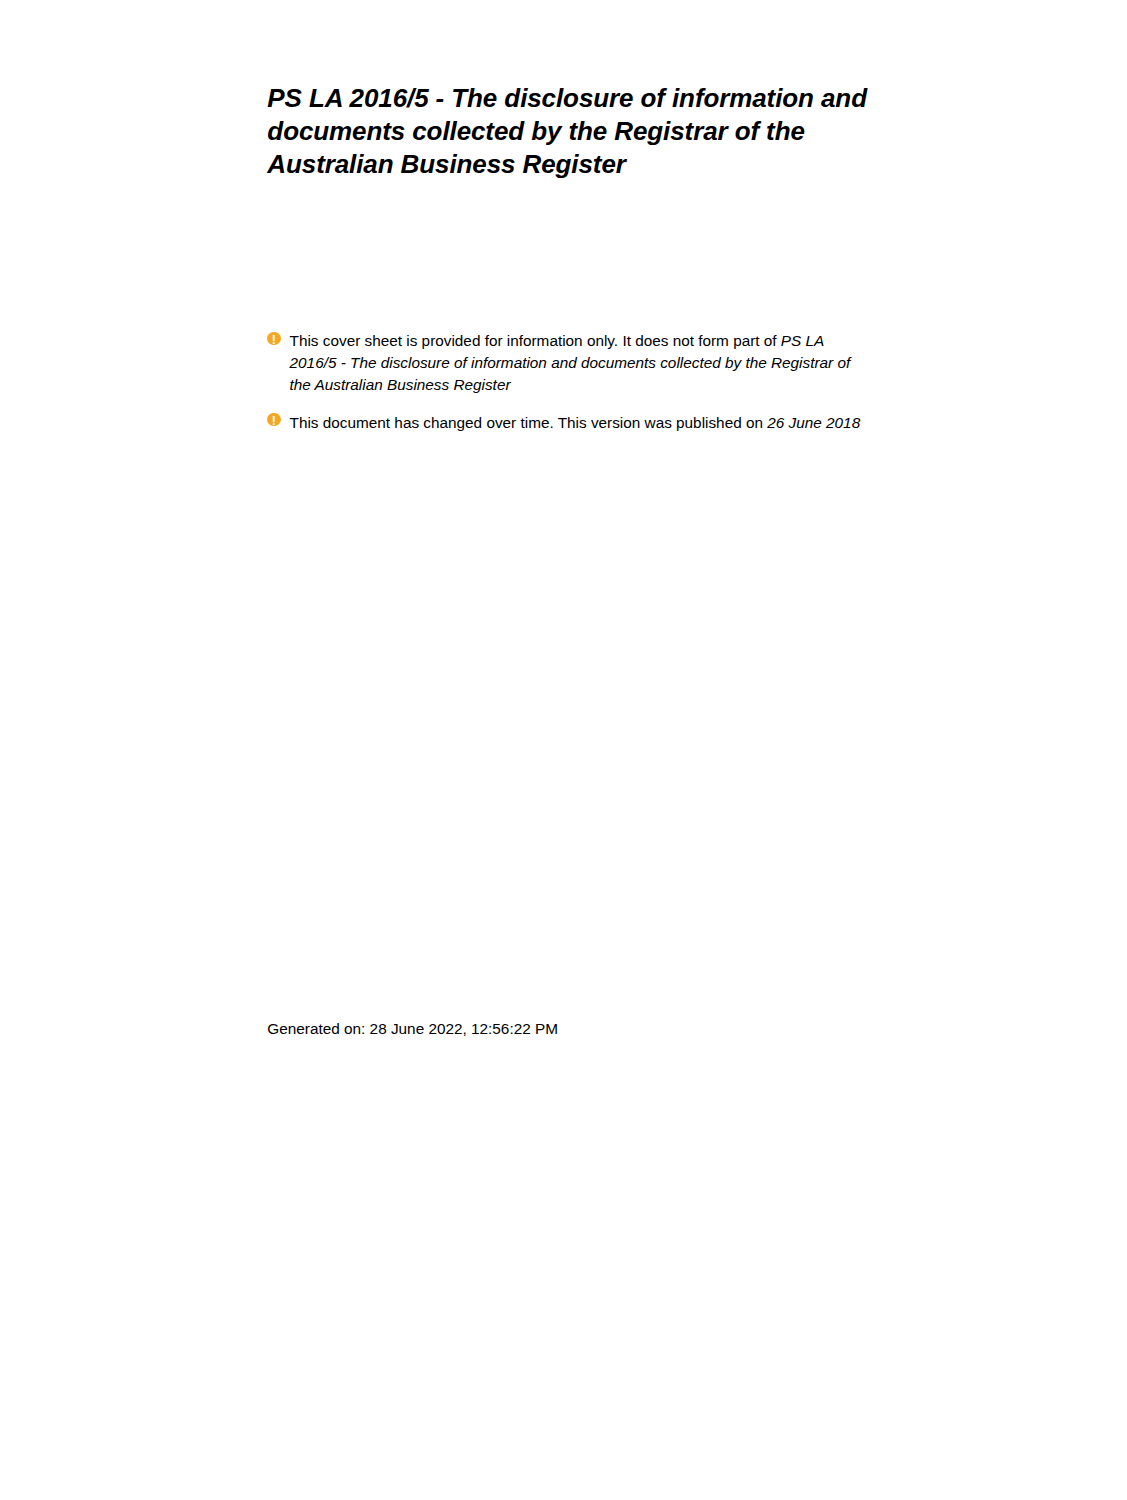PS LA 2016/5 - The disclosure of information and documents collected by the Registrar of the Australian Business Register
!This cover sheet is provided for information only. It does not form part of PS LA 2016/5 - The disclosure of information and documents collected by the Registrar of the Australian Business Register
!This document has changed over time. This version was published on 26 June 2018
Generated on: 28 June 2022, 12:56:22 PM